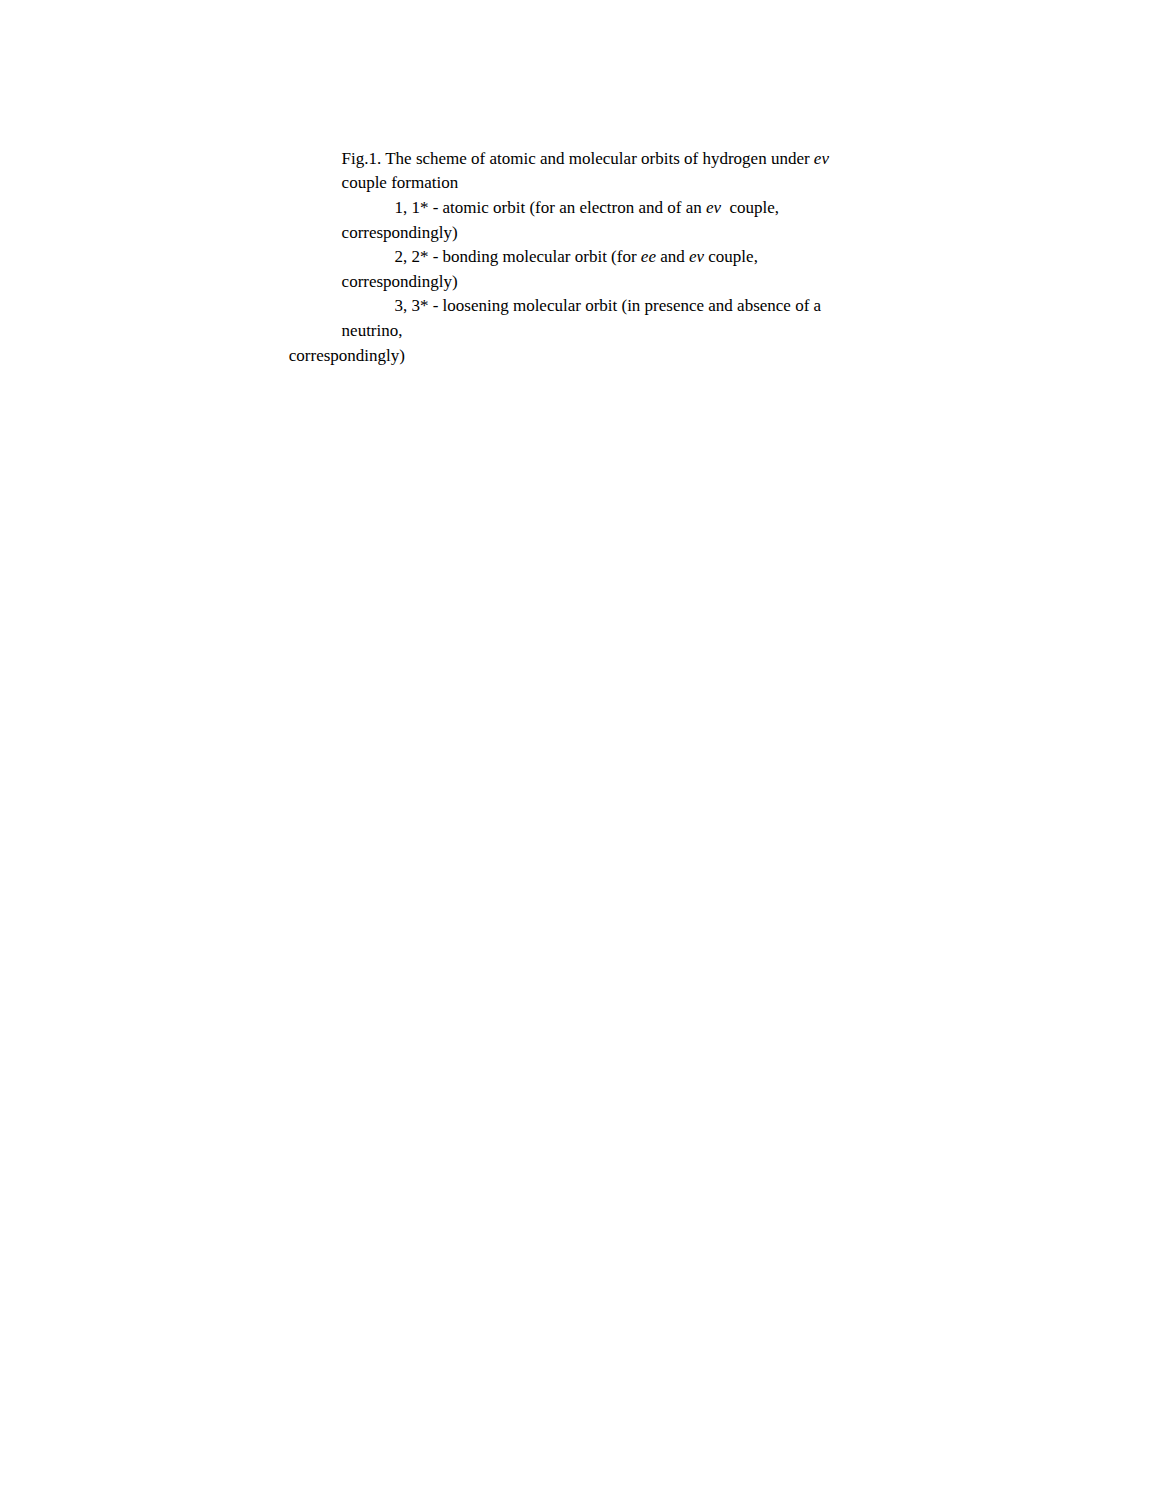Fig.1. The scheme of atomic and molecular orbits of hydrogen under eν couple formation
1, 1* - atomic orbit (for an electron and of an eν couple, correspondingly)
2, 2* - bonding molecular orbit (for ee and eν couple, correspondingly)
3, 3* - loosening molecular orbit (in presence and absence of a neutrino,correspondingly)